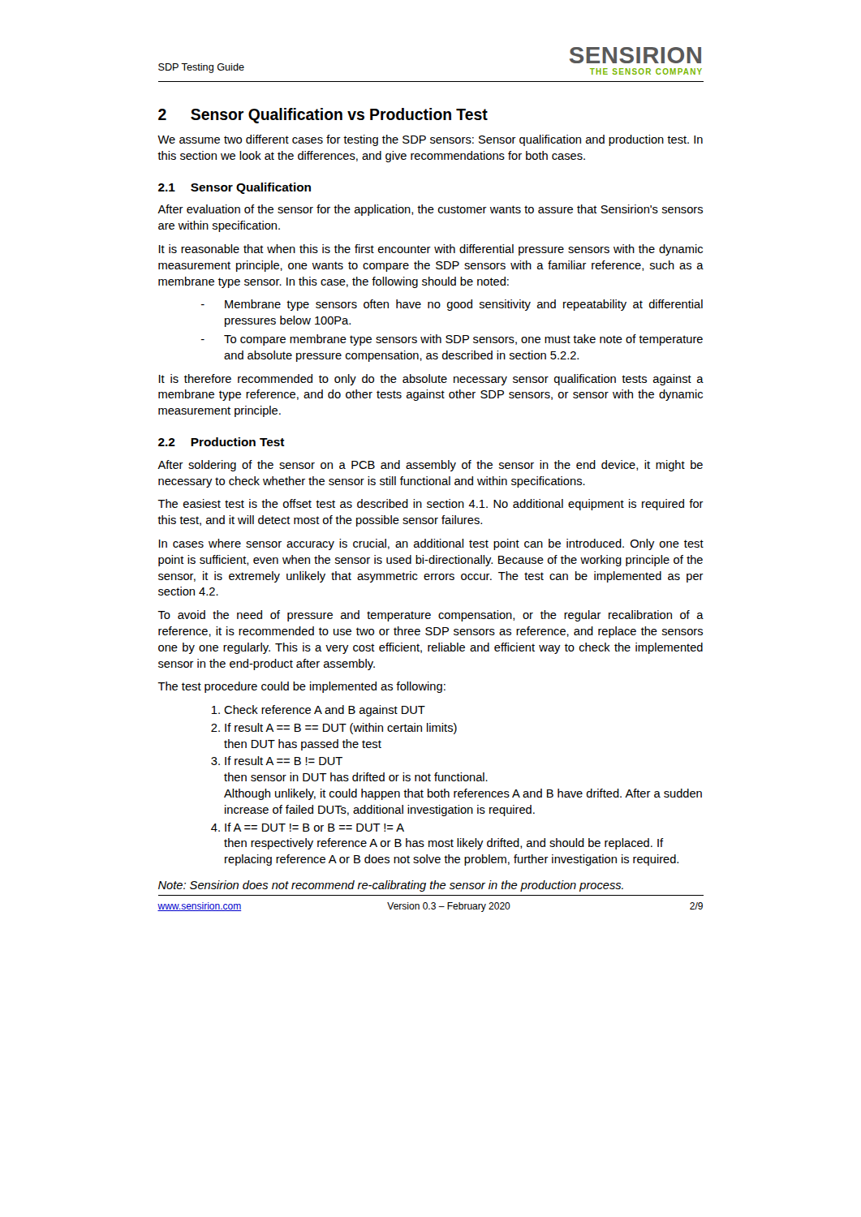SDP Testing Guide
SENSIRION
THE SENSOR COMPANY
2 Sensor Qualification vs Production Test
We assume two different cases for testing the SDP sensors: Sensor qualification and production test. In this section we look at the differences, and give recommendations for both cases.
2.1 Sensor Qualification
After evaluation of the sensor for the application, the customer wants to assure that Sensirion's sensors are within specification.
It is reasonable that when this is the first encounter with differential pressure sensors with the dynamic measurement principle, one wants to compare the SDP sensors with a familiar reference, such as a membrane type sensor. In this case, the following should be noted:
Membrane type sensors often have no good sensitivity and repeatability at differential pressures below 100Pa.
To compare membrane type sensors with SDP sensors, one must take note of temperature and absolute pressure compensation, as described in section 5.2.2.
It is therefore recommended to only do the absolute necessary sensor qualification tests against a membrane type reference, and do other tests against other SDP sensors, or sensor with the dynamic measurement principle.
2.2 Production Test
After soldering of the sensor on a PCB and assembly of the sensor in the end device, it might be necessary to check whether the sensor is still functional and within specifications.
The easiest test is the offset test as described in section 4.1. No additional equipment is required for this test, and it will detect most of the possible sensor failures.
In cases where sensor accuracy is crucial, an additional test point can be introduced. Only one test point is sufficient, even when the sensor is used bi-directionally. Because of the working principle of the sensor, it is extremely unlikely that asymmetric errors occur. The test can be implemented as per section 4.2.
To avoid the need of pressure and temperature compensation, or the regular recalibration of a reference, it is recommended to use two or three SDP sensors as reference, and replace the sensors one by one regularly. This is a very cost efficient, reliable and efficient way to check the implemented sensor in the end-product after assembly.
The test procedure could be implemented as following:
Check reference A and B against DUT
If result A == B == DUT (within certain limits)
then DUT has passed the test
If result A == B != DUT
then sensor in DUT has drifted or is not functional.
Although unlikely, it could happen that both references A and B have drifted. After a sudden increase of failed DUTs, additional investigation is required.
If A == DUT != B or B == DUT != A
then respectively reference A or B has most likely drifted, and should be replaced. If replacing reference A or B does not solve the problem, further investigation is required.
Note: Sensirion does not recommend re-calibrating the sensor in the production process.
www.sensirion.com
Version 0.3 – February 2020
2/9